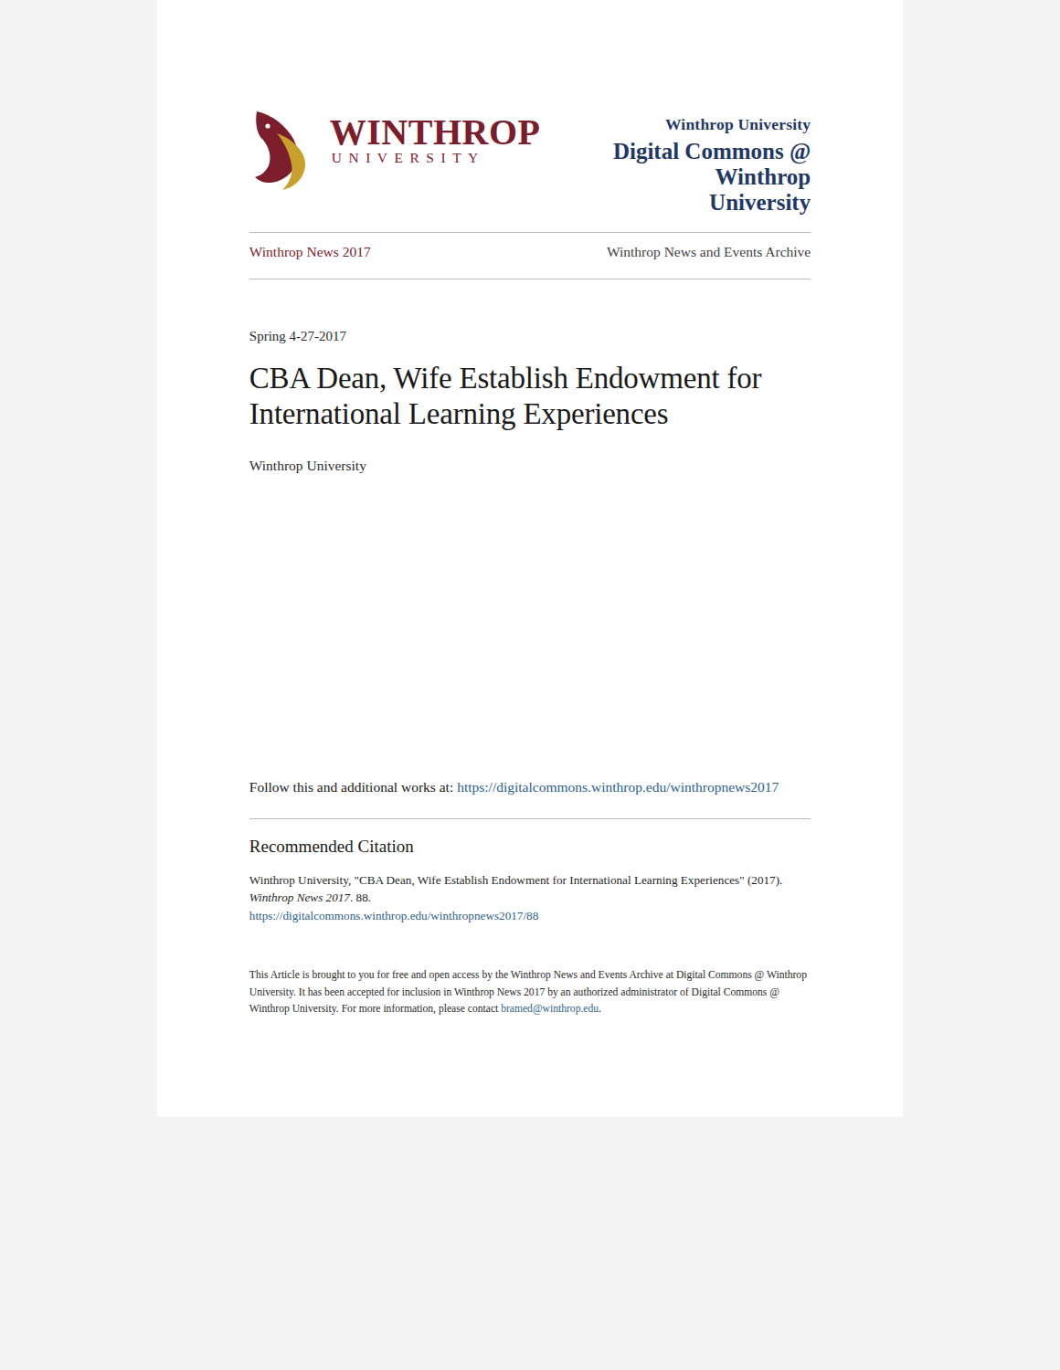WINTHROP UNIVERSITY
Winthrop University
Digital Commons @ Winthrop
University
Winthrop News 2017
Winthrop News and Events Archive
Spring 4-27-2017
CBA Dean, Wife Establish Endowment for
International Learning Experiences
Winthrop University
Follow this and additional works at: https://digitalcommons.winthrop.edu/winthropnews2017
Recommended Citation
Winthrop University, "CBA Dean, Wife Establish Endowment for International Learning Experiences" (2017). Winthrop News 2017. 88.
https://digitalcommons.winthrop.edu/winthropnews2017/88
This Article is brought to you for free and open access by the Winthrop News and Events Archive at Digital Commons @ Winthrop University. It has been accepted for inclusion in Winthrop News 2017 by an authorized administrator of Digital Commons @ Winthrop University. For more information, please contact bramed@winthrop.edu.